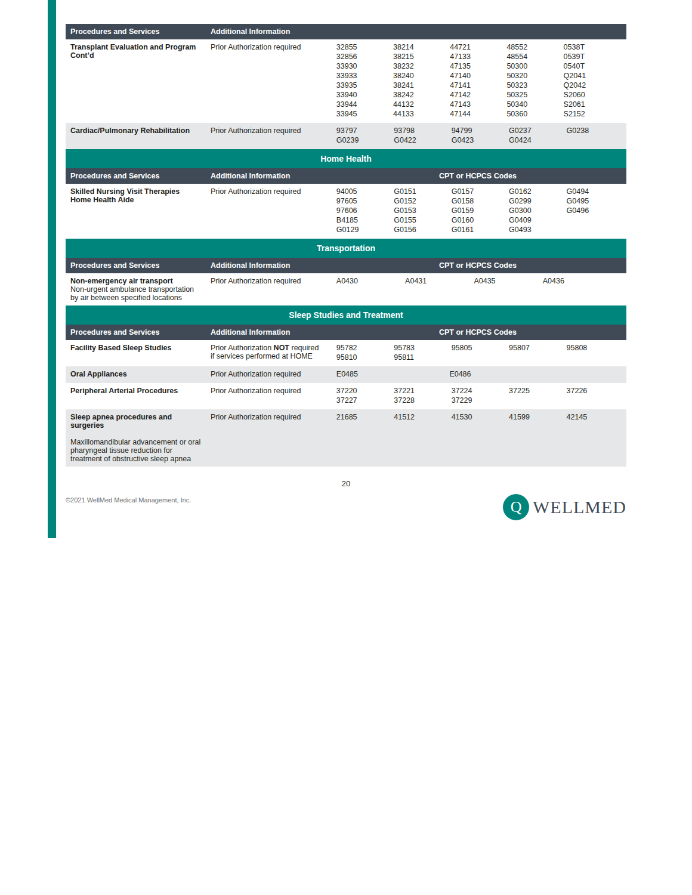| Procedures and Services | Additional Information | |
| --- | --- | --- |
| Transplant Evaluation and Program Cont’d | Prior Authorization required | / 32855 / 38214 / 44721 / 48552 / 0538T / / 32856 / 38215 / 47133 / 48554 / 0539T / / 33930 / 38232 / 47135 / 50300 / 0540T / / 33933 / 38240 / 47140 / 50320 / Q2041 / / 33935 / 38241 / 47141 / 50323 / Q2042 / / 33940 / 38242 / 47142 / 50325 / S2060 / / 33944 / 44132 / 47143 / 50340 / S2061 / / 33945 / 44133 / 47144 / 50360 / S2152 / |
| Cardiac/Pulmonary Rehabilitation | Prior Authorization required | / 93797 / 93798 / 94799 / G0237 / G0238 / / G0239 / G0422 / G0423 / G0424 / / |
| Home Health |
| Procedures and Services | Additional Information | CPT or HCPCS Codes |
| Skilled Nursing Visit Therapies Home Health Aide | Prior Authorization required | / 94005 / G0151 / G0157 / G0162 / G0494 / / 97605 / G0152 / G0158 / G0299 / G0495 / / 97606 / G0153 / G0159 / G0300 / G0496 / / B4185 / G0155 / G0160 / G0409 / / / G0129 / G0156 / G0161 / G0493 / / |
| Transportation |
| Procedures and Services | Additional Information | CPT or HCPCS Codes |
| Non-emergency air transport Non-urgent ambulance transportation by air between specified locations | Prior Authorization required | / A0430 / A0431 / A0435 / A0436 / / |
| Sleep Studies and Treatment |
| Procedures and Services | Additional Information | CPT or HCPCS Codes |
| Facility Based Sleep Studies | Prior Authorization NOT required if services performed at HOME | / 95782 / 95783 / 95805 / 95807 / 95808 / / 95810 / 95811 / / / / |
| Oral Appliances | Prior Authorization required | / E0485 / E0486 / / / / |
| Peripheral Arterial Procedures | Prior Authorization required | / 37220 / 37221 / 37224 / 37225 / 37226 / / 37227 / 37228 / 37229 / / / |
| Sleep apnea procedures and surgeries Maxillomandibular advancement or oral pharyngeal tissue reduction for treatment of obstructive sleep apnea | Prior Authorization required | / 21685 / 41512 / 41530 / 41599 / 42145 / |
20
©2021 WellMed Medical Management, Inc.
QWELLMED